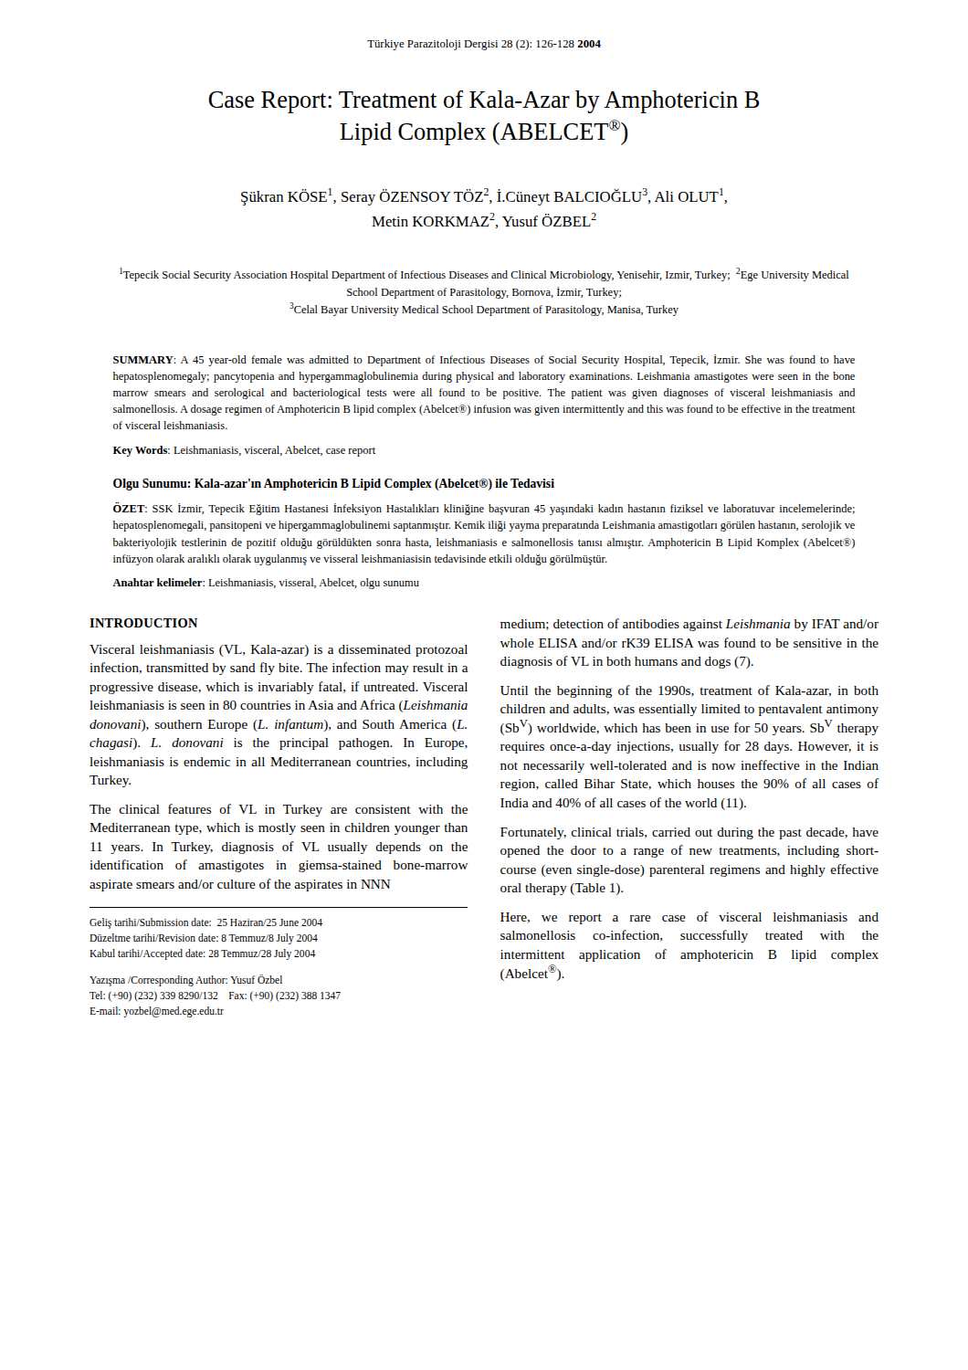Türkiye Parazitoloji Dergisi 28 (2): 126-128 2004
Case Report: Treatment of Kala-Azar by Amphotericin B
Lipid Complex (ABELCET®)
Şükran KÖSE1, Seray ÖZENSOY TÖZ2, İ.Cüneyt BALCIOĞLU3, Ali OLUT1,
Metin KORKMAZ2, Yusuf ÖZBEL2
1Tepecik Social Security Association Hospital Department of Infectious Diseases and Clinical Microbiology, Yenisehir, Izmir, Turkey; 2Ege University Medical School Department of Parasitology, Bornova, İzmir, Turkey;
3Celal Bayar University Medical School Department of Parasitology, Manisa, Turkey
SUMMARY: A 45 year-old female was admitted to Department of Infectious Diseases of Social Security Hospital, Tepecik, İzmir. She was found to have hepatosplenomegaly; pancytopenia and hypergammaglobulinemia during physical and laboratory examinations. Leishmania amastigotes were seen in the bone marrow smears and serological and bacteriological tests were all found to be positive. The patient was given diagnoses of visceral leishmaniasis and salmonellosis. A dosage regimen of Amphotericin B lipid complex (Abelcet®) infusion was given intermittently and this was found to be effective in the treatment of visceral leishmaniasis.
Key Words: Leishmaniasis, visceral, Abelcet, case report
Olgu Sunumu: Kala-azar'ın Amphotericin B Lipid Complex (Abelcet®) ile Tedavisi
ÖZET: SSK İzmir, Tepecik Eğitim Hastanesi İnfeksiyon Hastalıkları kliniğine başvuran 45 yaşındaki kadın hastanın fiziksel ve laboratuvar incelemelerinde; hepatosplenomegali, pansitopeni ve hipergammaglobulinemi saptanmıştır. Kemik iliği yayma preparatında Leishmania amastigotları görülen hastanın, serolojik ve bakteriyolojik testlerinin de pozitif olduğu görüldükten sonra hasta, leishmaniasis e salmonellosis tanısı almıştır. Amphotericin B Lipid Komplex (Abelcet®) infüzyon olarak aralıklı olarak uygulanmış ve visseral leishmaniasisin tedavisinde etkili olduğu görülmüştür.
Anahtar kelimeler: Leishmaniasis, visseral, Abelcet, olgu sunumu
INTRODUCTION
Visceral leishmaniasis (VL, Kala-azar) is a disseminated protozoal infection, transmitted by sand fly bite. The infection may result in a progressive disease, which is invariably fatal, if untreated. Visceral leishmaniasis is seen in 80 countries in Asia and Africa (Leishmania donovani), southern Europe (L. infantum), and South America (L. chagasi). L. donovani is the principal pathogen. In Europe, leishmaniasis is endemic in all Mediterranean countries, including Turkey.
The clinical features of VL in Turkey are consistent with the Mediterranean type, which is mostly seen in children younger than 11 years. In Turkey, diagnosis of VL usually depends on the identification of amastigotes in giemsa-stained bone-marrow aspirate smears and/or culture of the aspirates in NNN
Geliş tarihi/Submission date: 25 Haziran/25 June 2004
Düzeltme tarihi/Revision date: 8 Temmuz/8 July 2004
Kabul tarihi/Accepted date: 28 Temmuz/28 July 2004
Yazışma /Corresponding Author: Yusuf Özbel
Tel: (+90) (232) 339 8290/132 Fax: (+90) (232) 388 1347
E-mail: yozbel@med.ege.edu.tr
medium; detection of antibodies against Leishmania by IFAT and/or whole ELISA and/or rK39 ELISA was found to be sensitive in the diagnosis of VL in both humans and dogs (7).
Until the beginning of the 1990s, treatment of Kala-azar, in both children and adults, was essentially limited to pentavalent antimony (SbV) worldwide, which has been in use for 50 years. SbV therapy requires once-a-day injections, usually for 28 days. However, it is not necessarily well-tolerated and is now ineffective in the Indian region, called Bihar State, which houses the 90% of all cases of India and 40% of all cases of the world (11).
Fortunately, clinical trials, carried out during the past decade, have opened the door to a range of new treatments, including short-course (even single-dose) parenteral regimens and highly effective oral therapy (Table 1).
Here, we report a rare case of visceral leishmaniasis and salmonellosis co-infection, successfully treated with the intermittent application of amphotericin B lipid complex (Abelcet®).